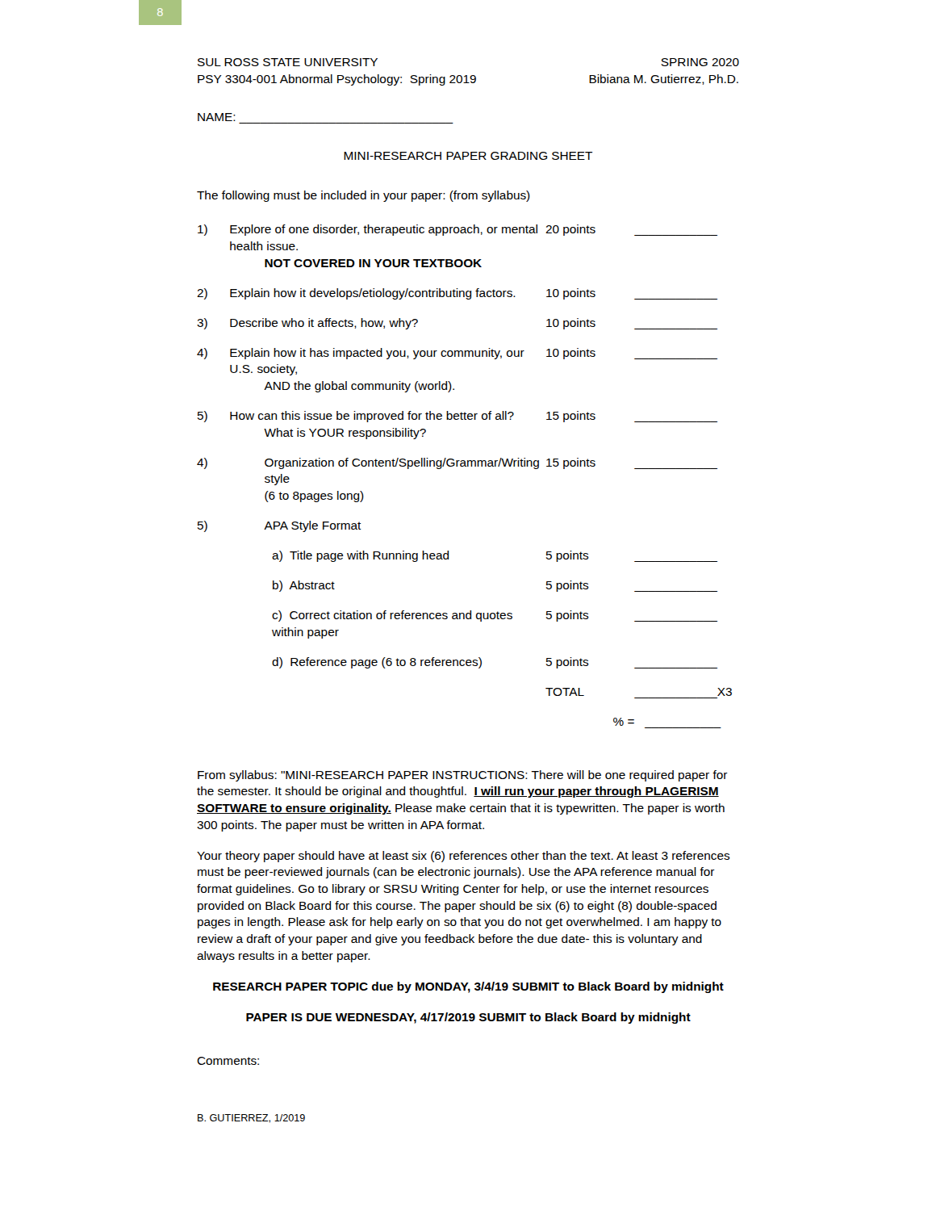8
SUL ROSS STATE UNIVERSITY
SPRING 2020
PSY 3304-001 Abnormal Psychology: Spring 2019
Bibiana M. Gutierrez, Ph.D.
NAME: _______________________________
MINI-RESEARCH PAPER GRADING SHEET
The following must be included in your paper: (from syllabus)
| 1) | Explore of one disorder, therapeutic approach, or mental health issue. NOT COVERED IN YOUR TEXTBOOK | 20 points | ____________ |
| 2) | Explain how it develops/etiology/contributing factors. | 10 points | ____________ |
| 3) | Describe who it affects, how, why? | 10 points | ____________ |
| 4) | Explain how it has impacted you, your community, our U.S. society, AND the global community (world). | 10 points | ____________ |
| 5) | How can this issue be improved for the better of all? What is YOUR responsibility? | 15 points | ____________ |
| 4) | Organization of Content/Spelling/Grammar/Writing style (6 to 8pages long) | 15 points | ____________ |
| 5) | APA Style Format | | |
| | a) Title page with Running head | 5 points | ____________ |
| | b) Abstract | 5 points | ____________ |
| | c) Correct citation of references and quotes within paper | 5 points | ____________ |
| | d) Reference page (6 to 8 references) | 5 points | ____________ |
| | | TOTAL | ____________X3 |
| | | % = | ___________ |
From syllabus: "MINI-RESEARCH PAPER INSTRUCTIONS: There will be one required paper for the semester. It should be original and thoughtful. I will run your paper through PLAGERISM SOFTWARE to ensure originality. Please make certain that it is typewritten. The paper is worth 300 points. The paper must be written in APA format.
Your theory paper should have at least six (6) references other than the text. At least 3 references must be peer-reviewed journals (can be electronic journals). Use the APA reference manual for format guidelines. Go to library or SRSU Writing Center for help, or use the internet resources provided on Black Board for this course. The paper should be six (6) to eight (8) double-spaced pages in length. Please ask for help early on so that you do not get overwhelmed. I am happy to review a draft of your paper and give you feedback before the due date- this is voluntary and always results in a better paper.
RESEARCH PAPER TOPIC due by MONDAY, 3/4/19 SUBMIT to Black Board by midnight
PAPER IS DUE WEDNESDAY, 4/17/2019 SUBMIT to Black Board by midnight
Comments:
B. GUTIERREZ, 1/2019